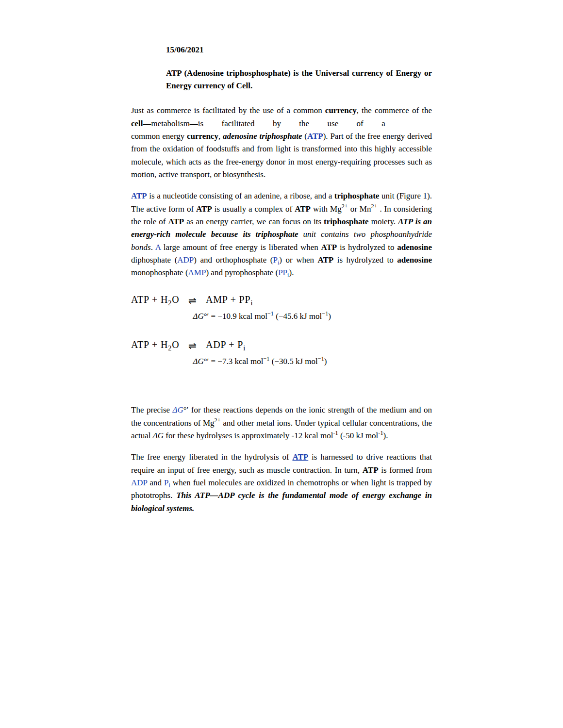15/06/2021
ATP (Adenosine triphosphosphate) is the Universal currency of Energy or Energy currency of Cell.
Just as commerce is facilitated by the use of a common currency, the commerce of the cell—metabolism—is facilitated by the use of a common energy currency, adenosine triphosphate (ATP). Part of the free energy derived from the oxidation of foodstuffs and from light is transformed into this highly accessible molecule, which acts as the free-energy donor in most energy-requiring processes such as motion, active transport, or biosynthesis.
ATP is a nucleotide consisting of an adenine, a ribose, and a triphosphate unit (Figure 1). The active form of ATP is usually a complex of ATP with Mg2+ or Mn2+ . In considering the role of ATP as an energy carrier, we can focus on its triphosphate moiety. ATP is an energy-rich molecule because its triphosphate unit contains two phosphoanhydride bonds. A large amount of free energy is liberated when ATP is hydrolyzed to adenosine diphosphate (ADP) and orthophosphate (Pi) or when ATP is hydrolyzed to adenosine monophosphate (AMP) and pyrophosphate (PPi).
ATP + H2O ⇌ AMP + PPi
ΔG°′ = −10.9 kcal mol−1 (−45.6 kJ mol−1)
ATP + H2O ⇌ ADP + Pi
ΔG°′ = −7.3 kcal mol−1 (−30.5 kJ mol−1)
The precise ΔG°′ for these reactions depends on the ionic strength of the medium and on the concentrations of Mg2+ and other metal ions. Under typical cellular concentrations, the actual ΔG for these hydrolyses is approximately -12 kcal mol-1 (-50 kJ mol-1).
The free energy liberated in the hydrolysis of ATP is harnessed to drive reactions that require an input of free energy, such as muscle contraction. In turn, ATP is formed from ADP and Pi when fuel molecules are oxidized in chemotrophs or when light is trapped by phototrophs. This ATP—ADP cycle is the fundamental mode of energy exchange in biological systems.